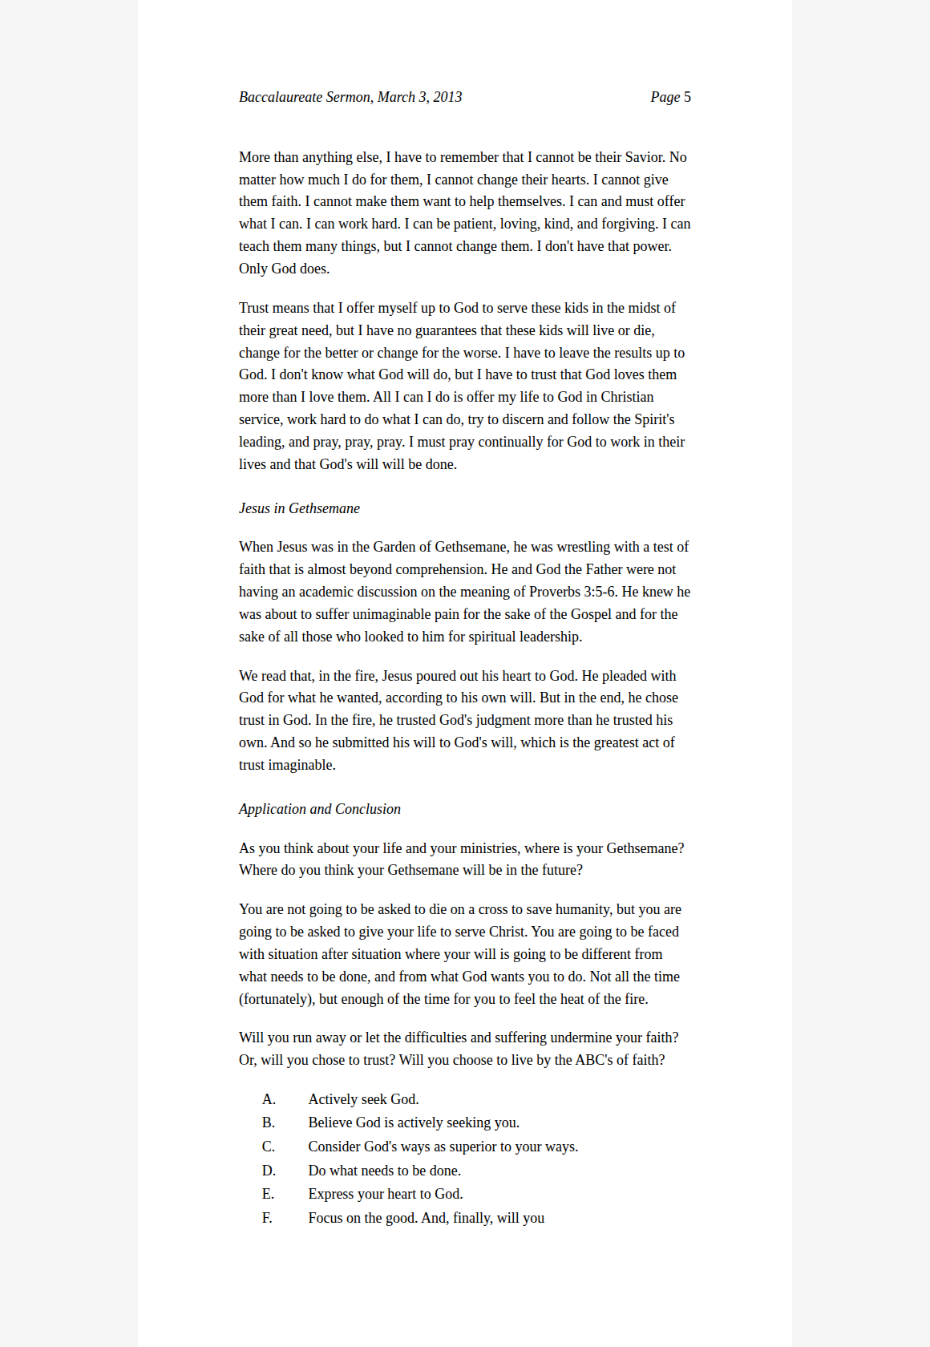Baccalaureate Sermon, March 3, 2013 Page 5
More than anything else, I have to remember that I cannot be their Savior. No matter how much I do for them, I cannot change their hearts. I cannot give them faith. I cannot make them want to help themselves. I can and must offer what I can. I can work hard. I can be patient, loving, kind, and forgiving. I can teach them many things, but I cannot change them. I don't have that power. Only God does.
Trust means that I offer myself up to God to serve these kids in the midst of their great need, but I have no guarantees that these kids will live or die, change for the better or change for the worse. I have to leave the results up to God. I don't know what God will do, but I have to trust that God loves them more than I love them. All I can I do is offer my life to God in Christian service, work hard to do what I can do, try to discern and follow the Spirit's leading, and pray, pray, pray. I must pray continually for God to work in their lives and that God's will will be done.
Jesus in Gethsemane
When Jesus was in the Garden of Gethsemane, he was wrestling with a test of faith that is almost beyond comprehension. He and God the Father were not having an academic discussion on the meaning of Proverbs 3:5-6. He knew he was about to suffer unimaginable pain for the sake of the Gospel and for the sake of all those who looked to him for spiritual leadership.
We read that, in the fire, Jesus poured out his heart to God. He pleaded with God for what he wanted, according to his own will. But in the end, he chose trust in God. In the fire, he trusted God's judgment more than he trusted his own. And so he submitted his will to God's will, which is the greatest act of trust imaginable.
Application and Conclusion
As you think about your life and your ministries, where is your Gethsemane? Where do you think your Gethsemane will be in the future?
You are not going to be asked to die on a cross to save humanity, but you are going to be asked to give your life to serve Christ. You are going to be faced with situation after situation where your will is going to be different from what needs to be done, and from what God wants you to do. Not all the time (fortunately), but enough of the time for you to feel the heat of the fire.
Will you run away or let the difficulties and suffering undermine your faith? Or, will you chose to trust? Will you choose to live by the ABC's of faith?
A. Actively seek God.
B. Believe God is actively seeking you.
C. Consider God's ways as superior to your ways.
D. Do what needs to be done.
E. Express your heart to God.
F. Focus on the good. And, finally, will you